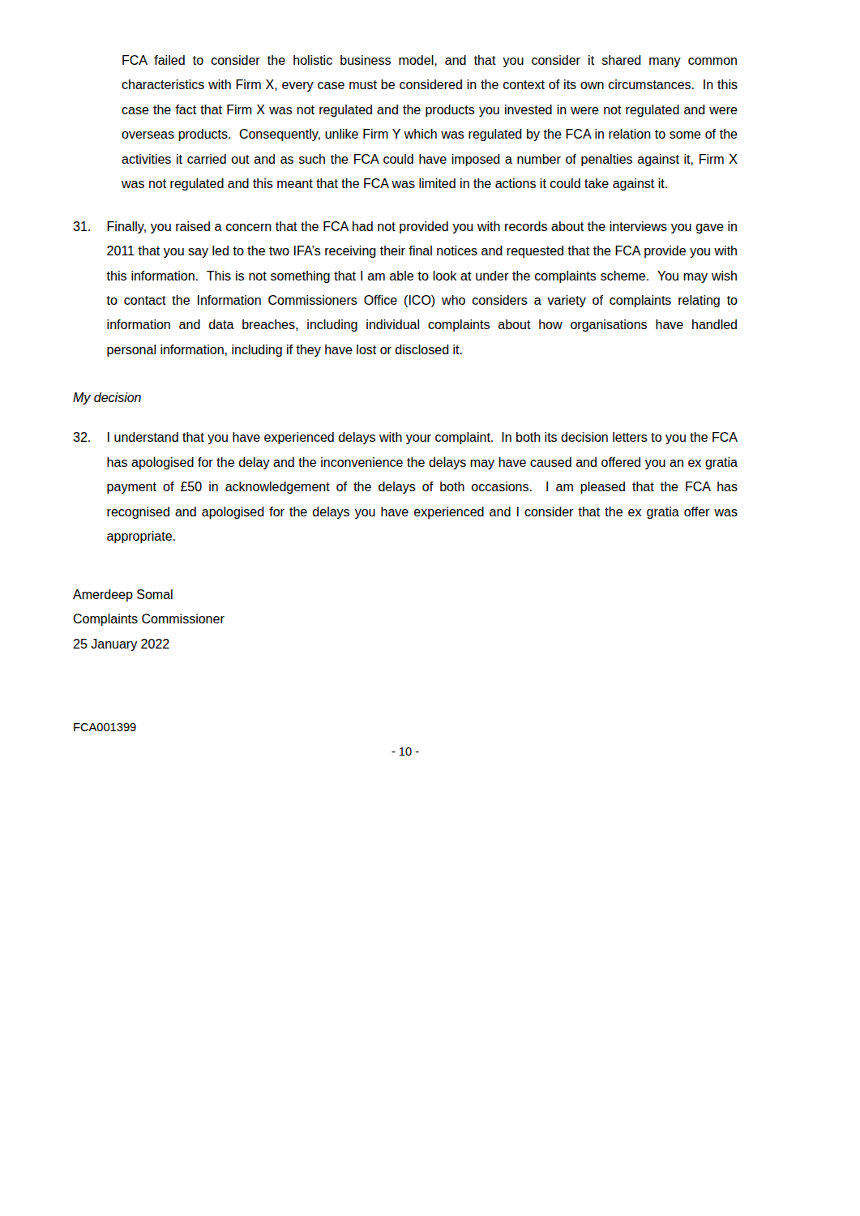FCA failed to consider the holistic business model, and that you consider it shared many common characteristics with Firm X, every case must be considered in the context of its own circumstances. In this case the fact that Firm X was not regulated and the products you invested in were not regulated and were overseas products. Consequently, unlike Firm Y which was regulated by the FCA in relation to some of the activities it carried out and as such the FCA could have imposed a number of penalties against it, Firm X was not regulated and this meant that the FCA was limited in the actions it could take against it.
31. Finally, you raised a concern that the FCA had not provided you with records about the interviews you gave in 2011 that you say led to the two IFA’s receiving their final notices and requested that the FCA provide you with this information. This is not something that I am able to look at under the complaints scheme. You may wish to contact the Information Commissioners Office (ICO) who considers a variety of complaints relating to information and data breaches, including individual complaints about how organisations have handled personal information, including if they have lost or disclosed it.
My decision
32. I understand that you have experienced delays with your complaint. In both its decision letters to you the FCA has apologised for the delay and the inconvenience the delays may have caused and offered you an ex gratia payment of £50 in acknowledgement of the delays of both occasions. I am pleased that the FCA has recognised and apologised for the delays you have experienced and I consider that the ex gratia offer was appropriate.
Amerdeep Somal
Complaints Commissioner
25 January 2022
FCA001399
- 10 -